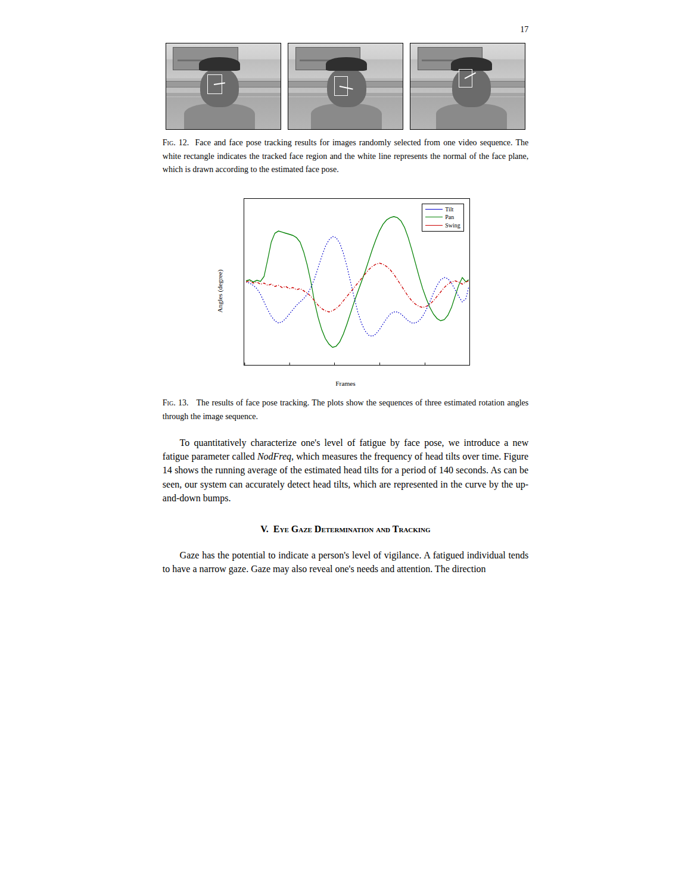17
Fig. 12. Face and face pose tracking results for images randomly selected from one video sequence. The white rectangle indicates the tracked face region and the white line represents the normal of the face plane, which is drawn according to the estimated face pose.
Angles (degree)
Tilt
Pan
Swing
60
40
20
0
-20
-40
-60
0
50
100
150
200
250
Frames
Fig. 13. The results of face pose tracking. The plots show the sequences of three estimated rotation angles through the image sequence.
To quantitatively characterize one's level of fatigue by face pose, we introduce a new fatigue parameter called NodFreq, which measures the frequency of head tilts over time. Figure 14 shows the running average of the estimated head tilts for a period of 140 seconds. As can be seen, our system can accurately detect head tilts, which are represented in the curve by the up-and-down bumps.
V. Eye Gaze Determination and Tracking
Gaze has the potential to indicate a person's level of vigilance. A fatigued individual tends to have a narrow gaze. Gaze may also reveal one's needs and attention. The direction